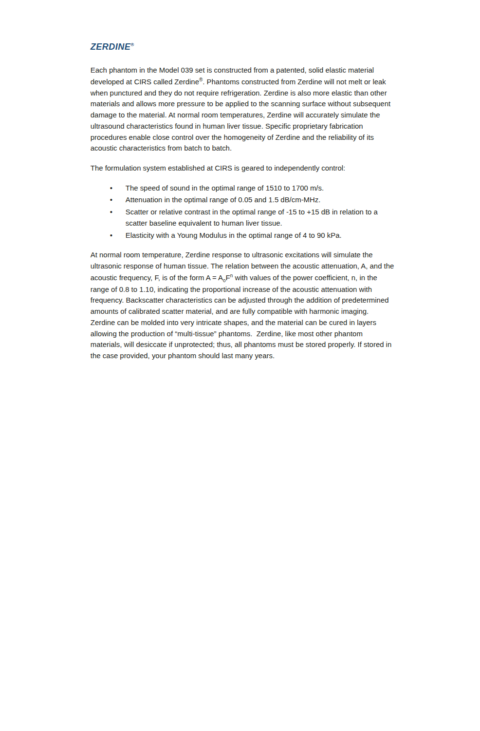ZERDINE®
Each phantom in the Model 039 set is constructed from a patented, solid elastic material developed at CIRS called Zerdine®. Phantoms constructed from Zerdine will not melt or leak when punctured and they do not require refrigeration. Zerdine is also more elastic than other materials and allows more pressure to be applied to the scanning surface without subsequent damage to the material. At normal room temperatures, Zerdine will accurately simulate the ultrasound characteristics found in human liver tissue. Specific proprietary fabrication procedures enable close control over the homogeneity of Zerdine and the reliability of its acoustic characteristics from batch to batch.
The formulation system established at CIRS is geared to independently control:
The speed of sound in the optimal range of 1510 to 1700 m/s.
Attenuation in the optimal range of 0.05 and 1.5 dB/cm-MHz.
Scatter or relative contrast in the optimal range of -15 to +15 dB in relation to a scatter baseline equivalent to human liver tissue.
Elasticity with a Young Modulus in the optimal range of 4 to 90 kPa.
At normal room temperature, Zerdine response to ultrasonic excitations will simulate the ultrasonic response of human tissue. The relation between the acoustic attenuation, A, and the acoustic frequency, F, is of the form A = AoFn with values of the power coefficient, n, in the range of 0.8 to 1.10, indicating the proportional increase of the acoustic attenuation with frequency. Backscatter characteristics can be adjusted through the addition of predetermined amounts of calibrated scatter material, and are fully compatible with harmonic imaging. Zerdine can be molded into very intricate shapes, and the material can be cured in layers allowing the production of “multi-tissue” phantoms. Zerdine, like most other phantom materials, will desiccate if unprotected; thus, all phantoms must be stored properly. If stored in the case provided, your phantom should last many years.